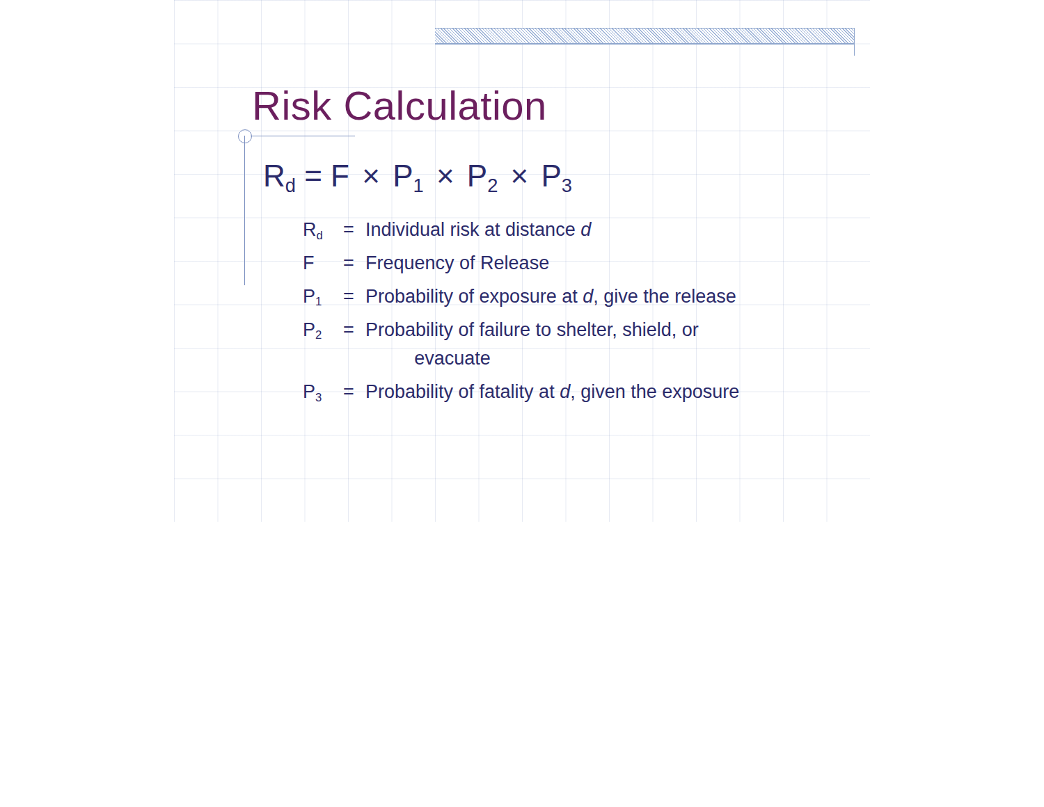Risk Calculation
Rd = F × P1 × P2 × P3
| R d | = | Individual risk at distance d |
| F | = | Frequency of Release |
| P 1 | = | Probability of exposure at d , give the release |
| P 2 | = | Probability of failure to shelter, shield, or evacuate |
| P 3 | = | Probability of fatality at d , given the exposure |